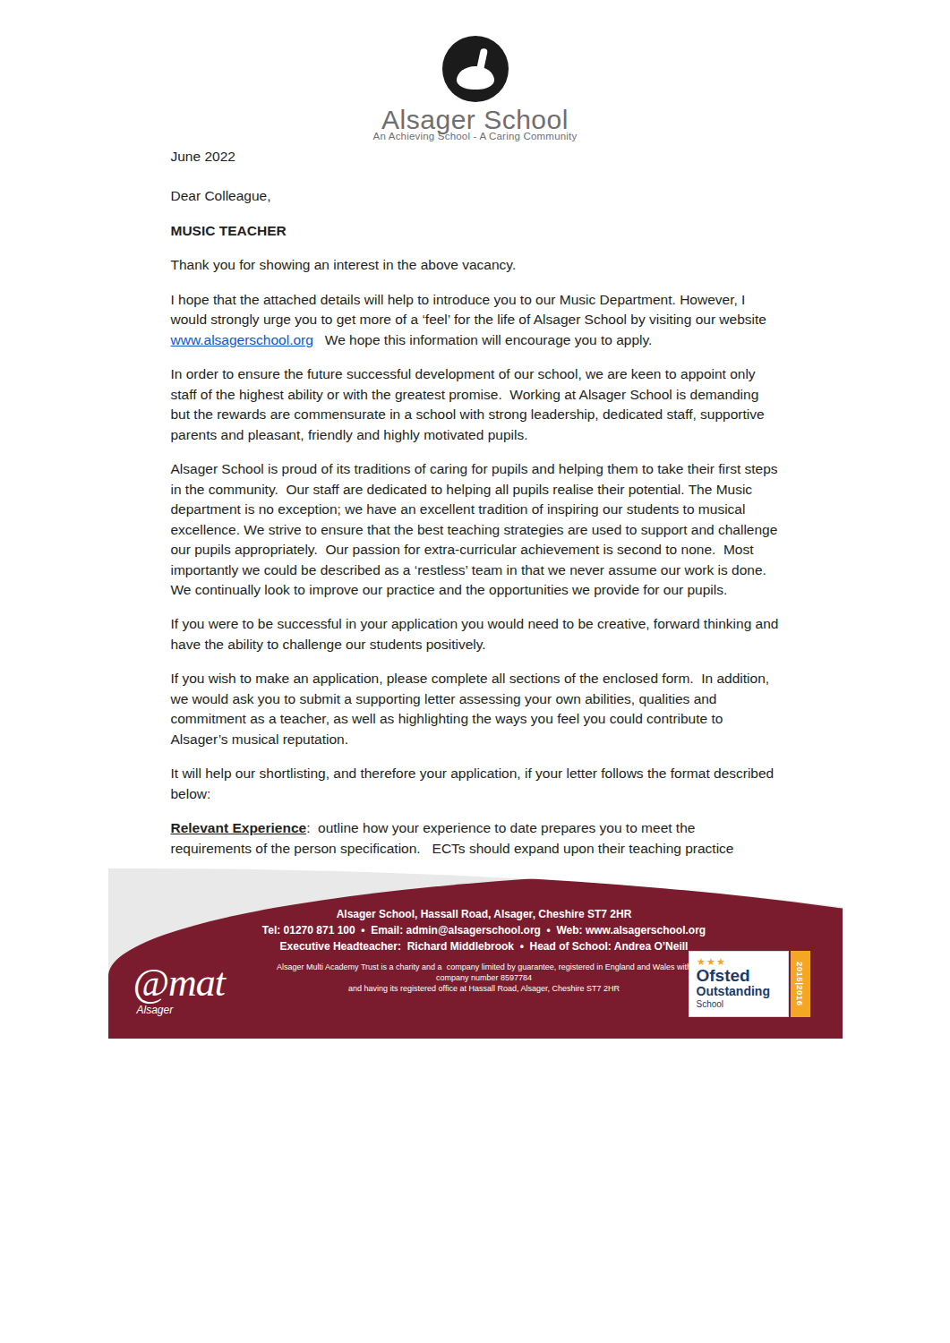Alsager School
An Achieving School - A Caring Community
June 2022
Dear Colleague,
MUSIC TEACHER
Thank you for showing an interest in the above vacancy.
I hope that the attached details will help to introduce you to our Music Department. However, I would strongly urge you to get more of a ‘feel’ for the life of Alsager School by visiting our website www.alsagerschool.org We hope this information will encourage you to apply.
In order to ensure the future successful development of our school, we are keen to appoint only staff of the highest ability or with the greatest promise. Working at Alsager School is demanding but the rewards are commensurate in a school with strong leadership, dedicated staff, supportive parents and pleasant, friendly and highly motivated pupils.
Alsager School is proud of its traditions of caring for pupils and helping them to take their first steps in the community. Our staff are dedicated to helping all pupils realise their potential. The Music department is no exception; we have an excellent tradition of inspiring our students to musical excellence. We strive to ensure that the best teaching strategies are used to support and challenge our pupils appropriately. Our passion for extra-curricular achievement is second to none. Most importantly we could be described as a ‘restless’ team in that we never assume our work is done. We continually look to improve our practice and the opportunities we provide for our pupils.
If you were to be successful in your application you would need to be creative, forward thinking and have the ability to challenge our students positively.
If you wish to make an application, please complete all sections of the enclosed form. In addition, we would ask you to submit a supporting letter assessing your own abilities, qualities and commitment as a teacher, as well as highlighting the ways you feel you could contribute to Alsager’s musical reputation.
It will help our shortlisting, and therefore your application, if your letter follows the format described below:
Relevant Experience: outline how your experience to date prepares you to meet the requirements of the person specification. ECTs should expand upon their teaching practice
Alsager School, Hassall Road, Alsager, Cheshire ST7 2HR
Tel: 01270 871 100 • Email: admin@alsagerschool.org • Web: www.alsagerschool.org
Executive Headteacher: Richard Middlebrook • Head of School: Andrea O’Neill
Alsager Multi Academy Trust is a charity and a company limited by guarantee, registered in England and Wales with company number 8597784
and having its registered office at Hassall Road, Alsager, Cheshire ST7 2HR
@mat
Alsager
★★★
Ofsted
Outstanding
School
2015|2016